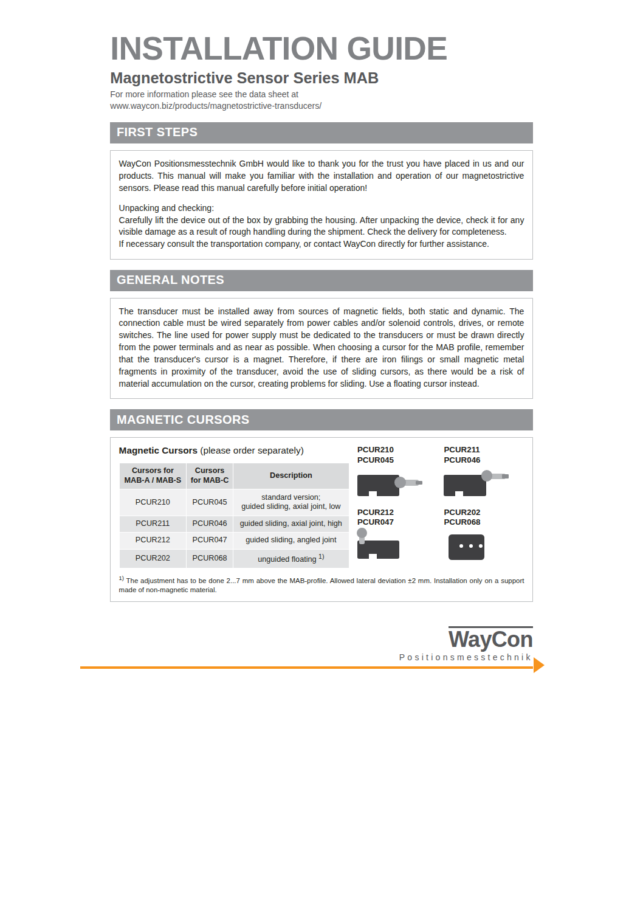INSTALLATION GUIDE
Magnetostrictive Sensor Series MAB
For more information please see the data sheet at
www.waycon.biz/products/magnetostrictive-transducers/
FIRST STEPS
WayCon Positionsmesstechnik GmbH would like to thank you for the trust you have placed in us and our products. This manual will make you familiar with the installation and operation of our magnetostrictive sensors. Please read this manual carefully before initial operation!
Unpacking and checking:
Carefully lift the device out of the box by grabbing the housing. After unpacking the device, check it for any visible damage as a result of rough handling during the shipment. Check the delivery for completeness.
If necessary consult the transportation company, or contact WayCon directly for further assistance.
GENERAL NOTES
The transducer must be installed away from sources of magnetic fields, both static and dynamic. The connection cable must be wired separately from power cables and/or solenoid controls, drives, or remote switches. The line used for power supply must be dedicated to the transducers or must be drawn directly from the power terminals and as near as possible. When choosing a cursor for the MAB profile, remember that the transducer's cursor is a magnet. Therefore, if there are iron filings or small magnetic metal fragments in proximity of the transducer, avoid the use of sliding cursors, as there would be a risk of material accumulation on the cursor, creating problems for sliding. Use a floating cursor instead.
MAGNETIC CURSORS
Magnetic Cursors (please order separately)
| Cursors for MAB-A / MAB-S | Cursors for MAB-C | Description |
| --- | --- | --- |
| PCUR210 | PCUR045 | standard version; guided sliding, axial joint, low |
| PCUR211 | PCUR046 | guided sliding, axial joint, high |
| PCUR212 | PCUR047 | guided sliding, angled joint |
| PCUR202 | PCUR068 | unguided floating 1) |
PCUR210 PCUR045
PCUR211 PCUR046
PCUR212 PCUR047
PCUR202 PCUR068
1) The adjustment has to be done 2...7 mm above the MAB-profile. Allowed lateral deviation ±2 mm. Installation only on a support made of non-magnetic material.
WayCon
Positionsmesstechnik